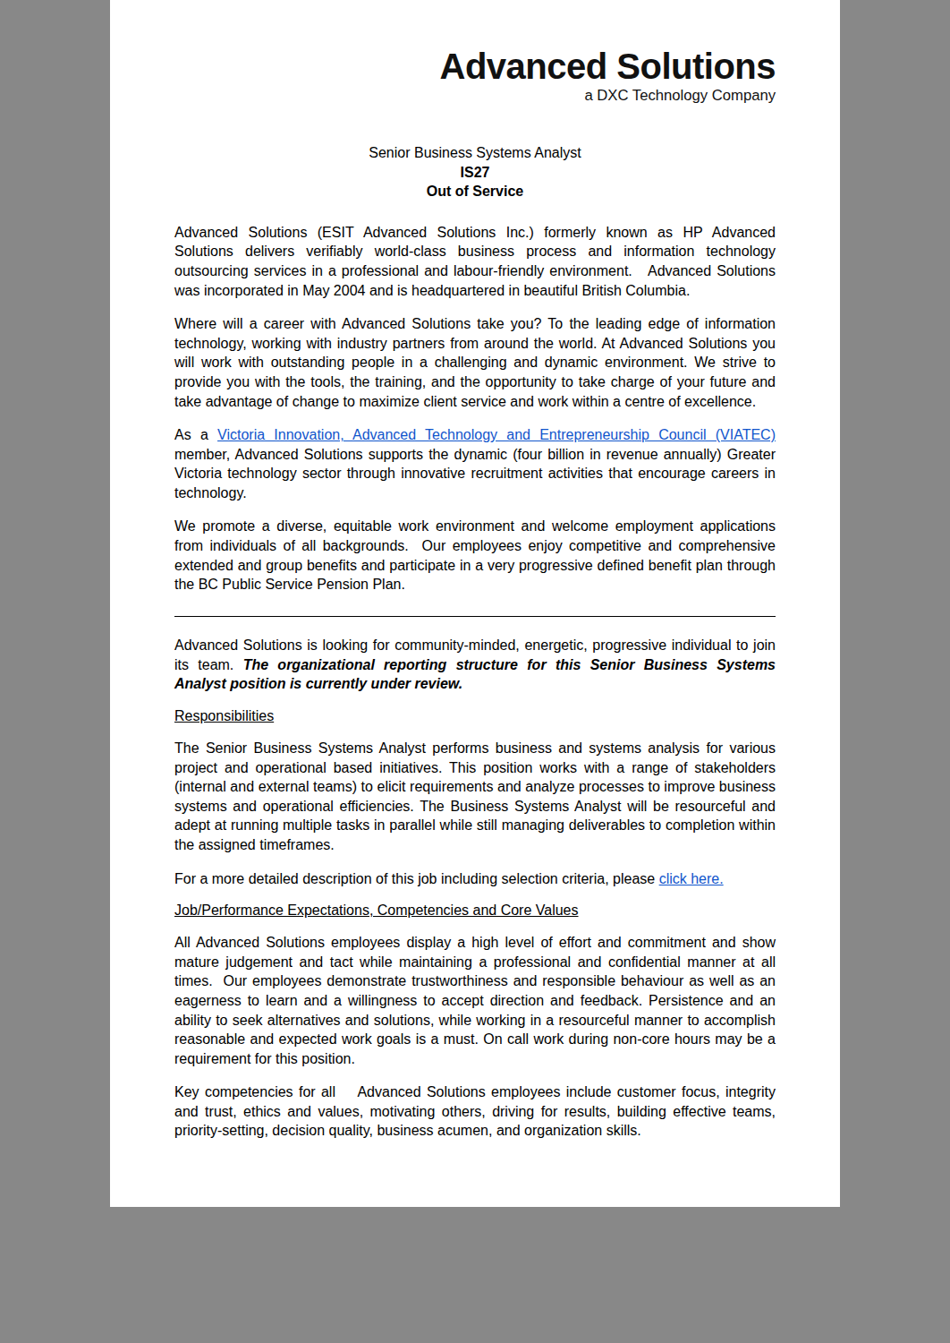Advanced Solutions
a DXC Technology Company
Senior Business Systems Analyst IS27 Out of Service
Advanced Solutions (ESIT Advanced Solutions Inc.) formerly known as HP Advanced Solutions delivers verifiably world-class business process and information technology outsourcing services in a professional and labour-friendly environment. Advanced Solutions was incorporated in May 2004 and is headquartered in beautiful British Columbia.
Where will a career with Advanced Solutions take you? To the leading edge of information technology, working with industry partners from around the world. At Advanced Solutions you will work with outstanding people in a challenging and dynamic environment. We strive to provide you with the tools, the training, and the opportunity to take charge of your future and take advantage of change to maximize client service and work within a centre of excellence.
As a Victoria Innovation, Advanced Technology and Entrepreneurship Council (VIATEC) member, Advanced Solutions supports the dynamic (four billion in revenue annually) Greater Victoria technology sector through innovative recruitment activities that encourage careers in technology.
We promote a diverse, equitable work environment and welcome employment applications from individuals of all backgrounds. Our employees enjoy competitive and comprehensive extended and group benefits and participate in a very progressive defined benefit plan through the BC Public Service Pension Plan.
Advanced Solutions is looking for community-minded, energetic, progressive individual to join its team. The organizational reporting structure for this Senior Business Systems Analyst position is currently under review.
Responsibilities
The Senior Business Systems Analyst performs business and systems analysis for various project and operational based initiatives. This position works with a range of stakeholders (internal and external teams) to elicit requirements and analyze processes to improve business systems and operational efficiencies. The Business Systems Analyst will be resourceful and adept at running multiple tasks in parallel while still managing deliverables to completion within the assigned timeframes.
For a more detailed description of this job including selection criteria, please click here.
Job/Performance Expectations, Competencies and Core Values
All Advanced Solutions employees display a high level of effort and commitment and show mature judgement and tact while maintaining a professional and confidential manner at all times. Our employees demonstrate trustworthiness and responsible behaviour as well as an eagerness to learn and a willingness to accept direction and feedback. Persistence and an ability to seek alternatives and solutions, while working in a resourceful manner to accomplish reasonable and expected work goals is a must. On call work during non-core hours may be a requirement for this position.
Key competencies for all Advanced Solutions employees include customer focus, integrity and trust, ethics and values, motivating others, driving for results, building effective teams, priority-setting, decision quality, business acumen, and organization skills.